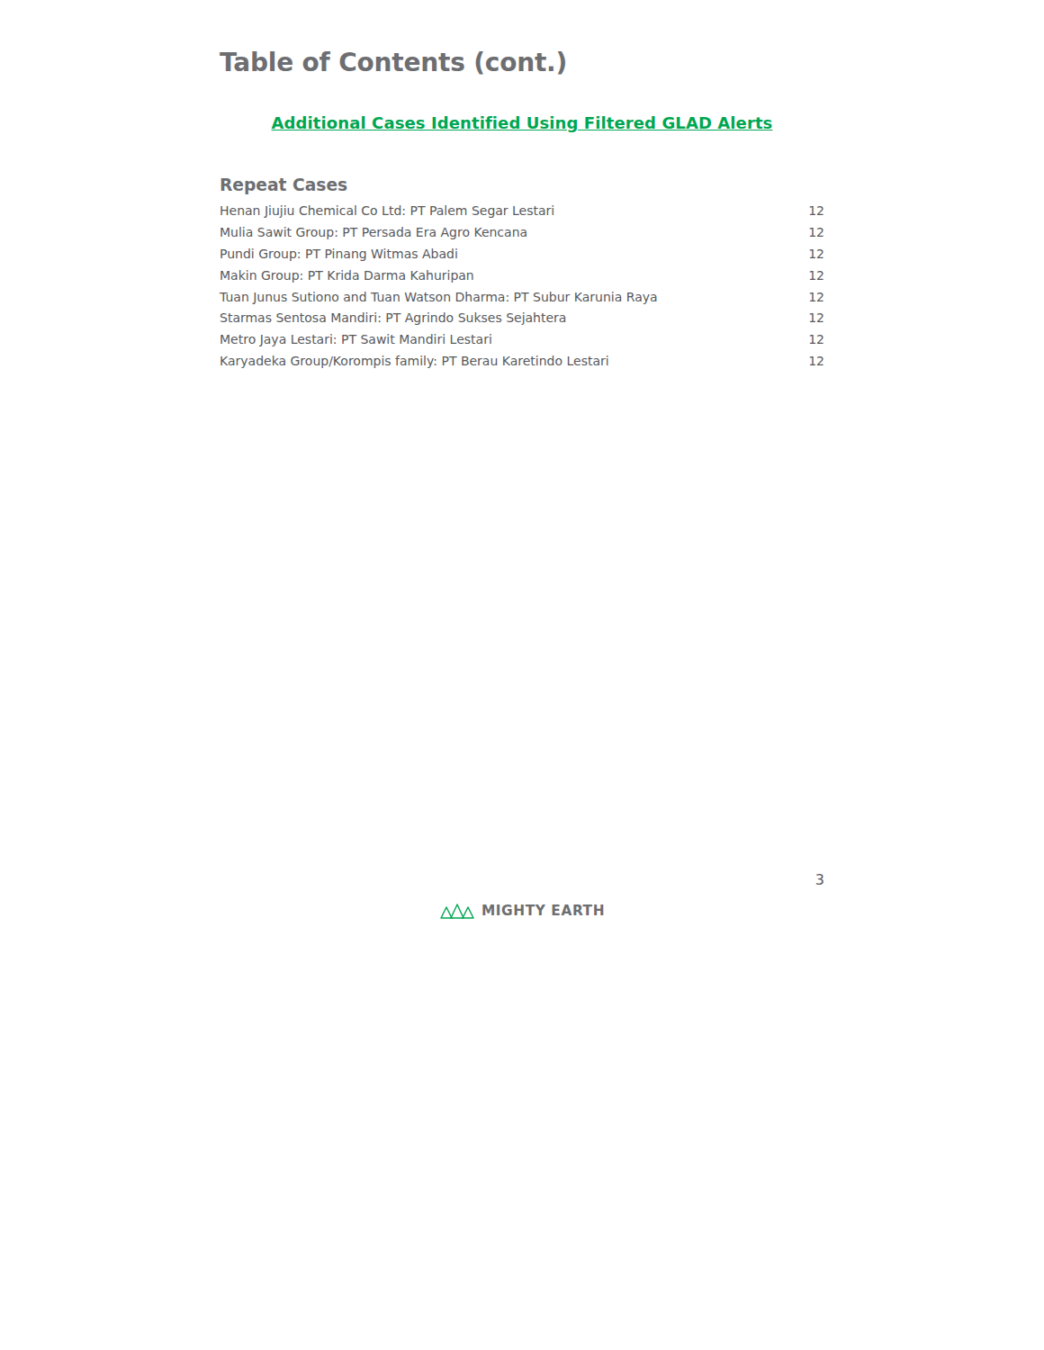Table of Contents (cont.)
Additional Cases Identified Using Filtered GLAD Alerts
Repeat Cases
| Henan Jiujiu Chemical Co Ltd: PT Palem Segar Lestari | 12 |
| Mulia Sawit Group: PT Persada Era Agro Kencana | 12 |
| Pundi Group: PT Pinang Witmas Abadi | 12 |
| Makin Group: PT Krida Darma Kahuripan | 12 |
| Tuan Junus Sutiono and Tuan Watson Dharma: PT Subur Karunia Raya | 12 |
| Starmas Sentosa Mandiri: PT Agrindo Sukses Sejahtera | 12 |
| Metro Jaya Lestari: PT Sawit Mandiri Lestari | 12 |
| Karyadeka Group/Korompis family: PT Berau Karetindo Lestari | 12 |
3
MIGHTY EARTH